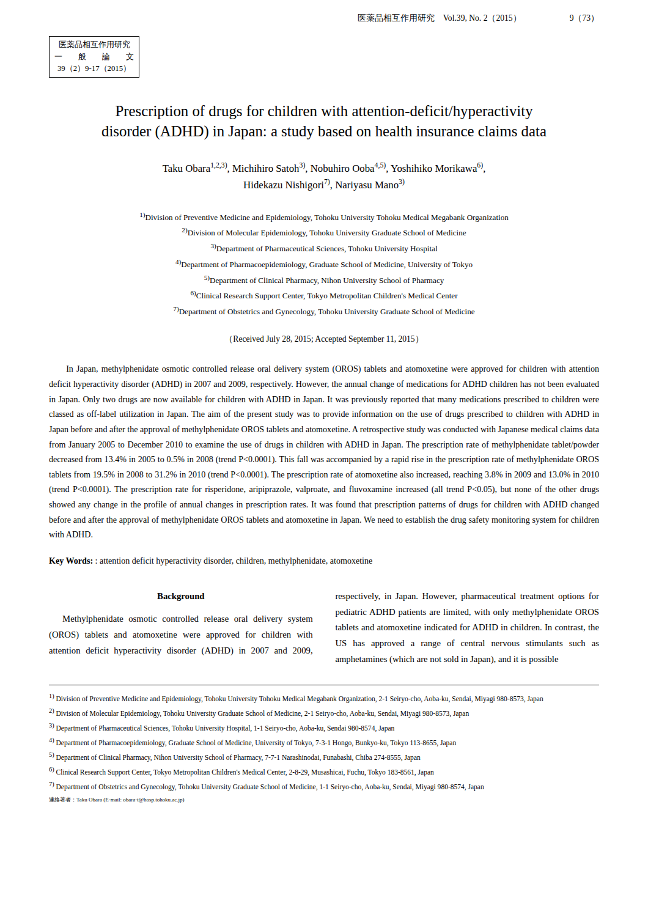医薬品相互作用研究　Vol.39, No. 2（2015）
9（73）
医薬品相互作用研究
一　　般　　論　　文
39（2）9-17（2015）
Prescription of drugs for children with attention-deficit/hyperactivity
disorder (ADHD) in Japan: a study based on health insurance claims data
Taku Obara1,2,3), Michihiro Satoh3), Nobuhiro Ooba4,5), Yoshihiko Morikawa6),
Hidekazu Nishigori7), Nariyasu Mano3)
1)Division of Preventive Medicine and Epidemiology, Tohoku University Tohoku Medical Megabank Organization
2)Division of Molecular Epidemiology, Tohoku University Graduate School of Medicine
3)Department of Pharmaceutical Sciences, Tohoku University Hospital
4)Department of Pharmacoepidemiology, Graduate School of Medicine, University of Tokyo
5)Department of Clinical Pharmacy, Nihon University School of Pharmacy
6)Clinical Research Support Center, Tokyo Metropolitan Children's Medical Center
7)Department of Obstetrics and Gynecology, Tohoku University Graduate School of Medicine
（Received July 28, 2015; Accepted September 11, 2015）
In Japan, methylphenidate osmotic controlled release oral delivery system (OROS) tablets and atomoxetine were approved for children with attention deficit hyperactivity disorder (ADHD) in 2007 and 2009, respectively. However, the annual change of medications for ADHD children has not been evaluated in Japan. Only two drugs are now available for children with ADHD in Japan. It was previously reported that many medications prescribed to children were classed as off-label utilization in Japan. The aim of the present study was to provide information on the use of drugs prescribed to children with ADHD in Japan before and after the approval of methylphenidate OROS tablets and atomoxetine. A retrospective study was conducted with Japanese medical claims data from January 2005 to December 2010 to examine the use of drugs in children with ADHD in Japan. The prescription rate of methylphenidate tablet/powder decreased from 13.4% in 2005 to 0.5% in 2008 (trend P<0.0001). This fall was accompanied by a rapid rise in the prescription rate of methylphenidate OROS tablets from 19.5% in 2008 to 31.2% in 2010 (trend P<0.0001). The prescription rate of atomoxetine also increased, reaching 3.8% in 2009 and 13.0% in 2010 (trend P<0.0001). The prescription rate for risperidone, aripiprazole, valproate, and fluvoxamine increased (all trend P<0.05), but none of the other drugs showed any change in the profile of annual changes in prescription rates. It was found that prescription patterns of drugs for children with ADHD changed before and after the approval of methylphenidate OROS tablets and atomoxetine in Japan. We need to establish the drug safety monitoring system for children with ADHD.
Key Words: : attention deficit hyperactivity disorder, children, methylphenidate, atomoxetine
Background
Methylphenidate osmotic controlled release oral delivery system (OROS) tablets and atomoxetine were approved for children with attention deficit hyperactivity disorder (ADHD) in 2007 and 2009, respectively, in Japan. However, pharmaceutical treatment options for pediatric ADHD patients are limited, with only methylphenidate OROS tablets and atomoxetine indicated for ADHD in children. In contrast, the US has approved a range of central nervous stimulants such as amphetamines (which are not sold in Japan), and it is possible
1) Division of Preventive Medicine and Epidemiology, Tohoku University Tohoku Medical Megabank Organization, 2-1 Seiryo-cho, Aoba-ku, Sendai, Miyagi 980-8573, Japan
2) Division of Molecular Epidemiology, Tohoku University Graduate School of Medicine, 2-1 Seiryo-cho, Aoba-ku, Sendai, Miyagi 980-8573, Japan
3) Department of Pharmaceutical Sciences, Tohoku University Hospital, 1-1 Seiryo-cho, Aoba-ku, Sendai 980-8574, Japan
4) Department of Pharmacoepidemiology, Graduate School of Medicine, University of Tokyo, 7-3-1 Hongo, Bunkyo-ku, Tokyo 113-8655, Japan
5) Department of Clinical Pharmacy, Nihon University School of Pharmacy, 7-7-1 Narashinodai, Funabashi, Chiba 274-8555, Japan
6) Clinical Research Support Center, Tokyo Metropolitan Children's Medical Center, 2-8-29, Musashicai, Fuchu, Tokyo 183-8561, Japan
7) Department of Obstetrics and Gynecology, Tohoku University Graduate School of Medicine, 1-1 Seiryo-cho, Aoba-ku, Sendai, Miyagi 980-8574, Japan
連絡著者：Taku Obara (E-mail: obara-t@hosp.tohoku.ac.jp)